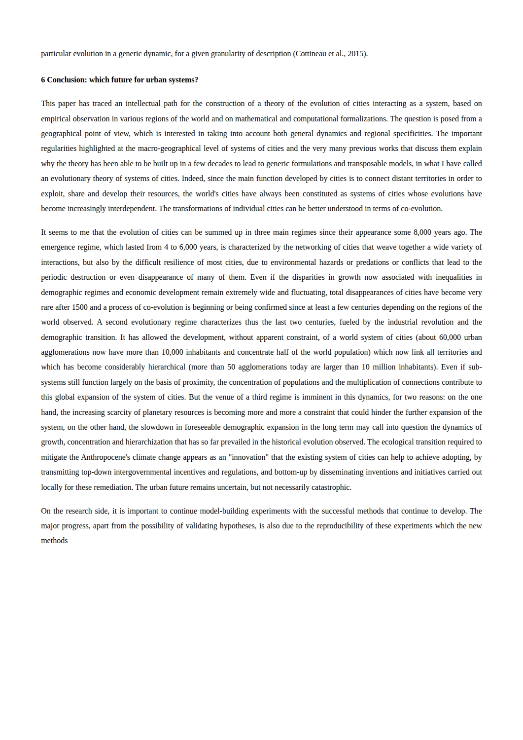particular evolution in a generic dynamic, for a given granularity of description (Cottineau et al., 2015).
6 Conclusion: which future for urban systems?
This paper has traced an intellectual path for the construction of a theory of the evolution of cities interacting as a system, based on empirical observation in various regions of the world and on mathematical and computational formalizations. The question is posed from a geographical point of view, which is interested in taking into account both general dynamics and regional specificities. The important regularities highlighted at the macro-geographical level of systems of cities and the very many previous works that discuss them explain why the theory has been able to be built up in a few decades to lead to generic formulations and transposable models, in what I have called an evolutionary theory of systems of cities. Indeed, since the main function developed by cities is to connect distant territories in order to exploit, share and develop their resources, the world's cities have always been constituted as systems of cities whose evolutions have become increasingly interdependent. The transformations of individual cities can be better understood in terms of co-evolution.
It seems to me that the evolution of cities can be summed up in three main regimes since their appearance some 8,000 years ago. The emergence regime, which lasted from 4 to 6,000 years, is characterized by the networking of cities that weave together a wide variety of interactions, but also by the difficult resilience of most cities, due to environmental hazards or predations or conflicts that lead to the periodic destruction or even disappearance of many of them. Even if the disparities in growth now associated with inequalities in demographic regimes and economic development remain extremely wide and fluctuating, total disappearances of cities have become very rare after 1500 and a process of co-evolution is beginning or being confirmed since at least a few centuries depending on the regions of the world observed. A second evolutionary regime characterizes thus the last two centuries, fueled by the industrial revolution and the demographic transition. It has allowed the development, without apparent constraint, of a world system of cities (about 60,000 urban agglomerations now have more than 10,000 inhabitants and concentrate half of the world population) which now link all territories and which has become considerably hierarchical (more than 50 agglomerations today are larger than 10 million inhabitants). Even if sub-systems still function largely on the basis of proximity, the concentration of populations and the multiplication of connections contribute to this global expansion of the system of cities. But the venue of a third regime is imminent in this dynamics, for two reasons: on the one hand, the increasing scarcity of planetary resources is becoming more and more a constraint that could hinder the further expansion of the system, on the other hand, the slowdown in foreseeable demographic expansion in the long term may call into question the dynamics of growth, concentration and hierarchization that has so far prevailed in the historical evolution observed. The ecological transition required to mitigate the Anthropocene's climate change appears as an "innovation" that the existing system of cities can help to achieve adopting, by transmitting top-down intergovernmental incentives and regulations, and bottom-up by disseminating inventions and initiatives carried out locally for these remediation. The urban future remains uncertain, but not necessarily catastrophic.
On the research side, it is important to continue model-building experiments with the successful methods that continue to develop. The major progress, apart from the possibility of validating hypotheses, is also due to the reproducibility of these experiments which the new methods